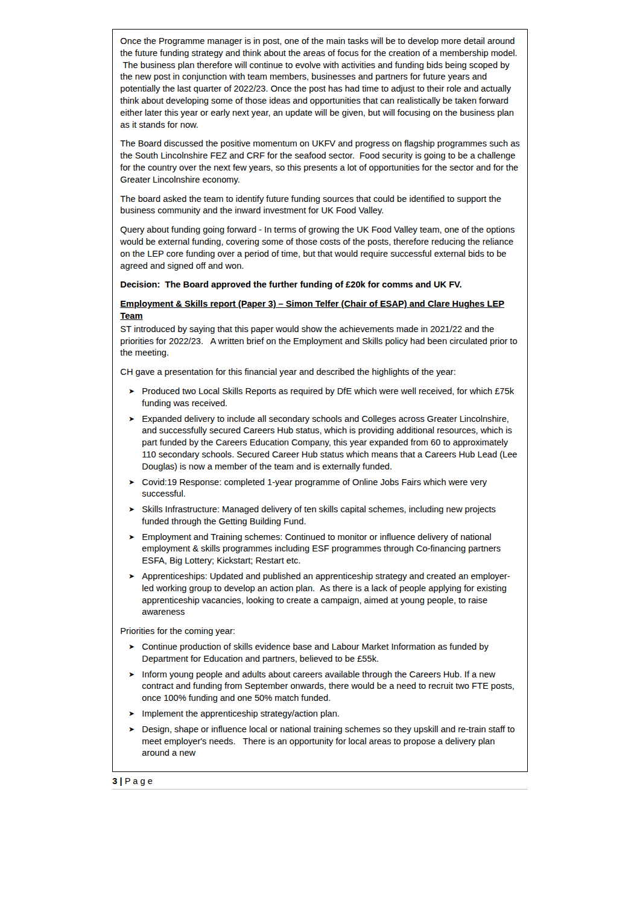Once the Programme manager is in post, one of the main tasks will be to develop more detail around the future funding strategy and think about the areas of focus for the creation of a membership model. The business plan therefore will continue to evolve with activities and funding bids being scoped by the new post in conjunction with team members, businesses and partners for future years and potentially the last quarter of 2022/23. Once the post has had time to adjust to their role and actually think about developing some of those ideas and opportunities that can realistically be taken forward either later this year or early next year, an update will be given, but will focusing on the business plan as it stands for now.
The Board discussed the positive momentum on UKFV and progress on flagship programmes such as the South Lincolnshire FEZ and CRF for the seafood sector. Food security is going to be a challenge for the country over the next few years, so this presents a lot of opportunities for the sector and for the Greater Lincolnshire economy.
The board asked the team to identify future funding sources that could be identified to support the business community and the inward investment for UK Food Valley.
Query about funding going forward - In terms of growing the UK Food Valley team, one of the options would be external funding, covering some of those costs of the posts, therefore reducing the reliance on the LEP core funding over a period of time, but that would require successful external bids to be agreed and signed off and won.
Decision: The Board approved the further funding of £20k for comms and UK FV.
Employment & Skills report (Paper 3) – Simon Telfer (Chair of ESAP) and Clare Hughes LEP Team
ST introduced by saying that this paper would show the achievements made in 2021/22 and the priorities for 2022/23. A written brief on the Employment and Skills policy had been circulated prior to the meeting.
CH gave a presentation for this financial year and described the highlights of the year:
Produced two Local Skills Reports as required by DfE which were well received, for which £75k funding was received.
Expanded delivery to include all secondary schools and Colleges across Greater Lincolnshire, and successfully secured Careers Hub status, which is providing additional resources, which is part funded by the Careers Education Company, this year expanded from 60 to approximately 110 secondary schools. Secured Career Hub status which means that a Careers Hub Lead (Lee Douglas) is now a member of the team and is externally funded.
Covid:19 Response: completed 1-year programme of Online Jobs Fairs which were very successful.
Skills Infrastructure: Managed delivery of ten skills capital schemes, including new projects funded through the Getting Building Fund.
Employment and Training schemes: Continued to monitor or influence delivery of national employment & skills programmes including ESF programmes through Co-financing partners ESFA, Big Lottery; Kickstart; Restart etc.
Apprenticeships: Updated and published an apprenticeship strategy and created an employer-led working group to develop an action plan. As there is a lack of people applying for existing apprenticeship vacancies, looking to create a campaign, aimed at young people, to raise awareness
Priorities for the coming year:
Continue production of skills evidence base and Labour Market Information as funded by Department for Education and partners, believed to be £55k.
Inform young people and adults about careers available through the Careers Hub. If a new contract and funding from September onwards, there would be a need to recruit two FTE posts, once 100% funding and one 50% match funded.
Implement the apprenticeship strategy/action plan.
Design, shape or influence local or national training schemes so they upskill and re-train staff to meet employer's needs. There is an opportunity for local areas to propose a delivery plan around a new
3 | P a g e